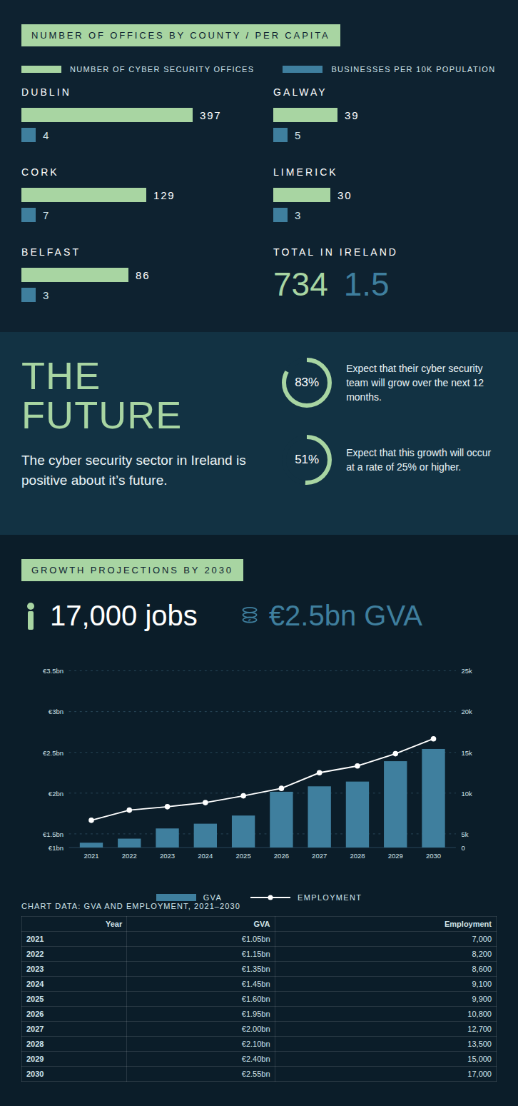Number of offices by county / per capita
Number of cyber security offices
Businesses per 10k population
Dublin
397
4
Dublin: 397 cyber security offices; 4 businesses per 10,000 population.
Galway
39
5
Galway: 39 cyber security offices; 5 businesses per 10,000 population.
Cork
129
7
Cork: 129 cyber security offices; 7 businesses per 10,000 population.
Limerick
30
3
Limerick: 30 cyber security offices; 3 businesses per 10,000 population.
Belfast
86
3
Belfast: 86 cyber security offices; 3 businesses per 10,000 population.
Total in Ireland
734 1.5
Total in Ireland: 734 cyber security offices; 1.5 businesses per 10,000 population.
THE
FUTURE
The cyber security sector in Ireland is positive about it’s future.
83%
Expect that their cyber security team will grow over the next 12 months.
51%
Expect that this growth will occur at a rate of 25% or higher.
Growth projections by 2030
17,000 jobs
€ €2.5bn GVA
GVA and employment growth projections, 2021 to 2030 Bars show Gross Value Added rising from just above €1bn in 2021 to about €2.55bn in 2030. A line shows employment rising from roughly 7,000 in 2021 to about 17,000 in 2030. €3.5bn €3bn €2.5bn €2bn €1.5bn €1bn 25k 20k 15k 10k 5k 0 2021 2022 2023 2024 2025 2026 2027 2028 2029 2030
GVA
Employment
Chart data: GVA and employment, 2021–2030
| Year | GVA | Employment |
| --- | --- | --- |
| 2021 | €1.05bn | 7,000 |
| 2022 | €1.15bn | 8,200 |
| 2023 | €1.35bn | 8,600 |
| 2024 | €1.45bn | 9,100 |
| 2025 | €1.60bn | 9,900 |
| 2026 | €1.95bn | 10,800 |
| 2027 | €2.00bn | 12,700 |
| 2028 | €2.10bn | 13,500 |
| 2029 | €2.40bn | 15,000 |
| 2030 | €2.55bn | 17,000 |